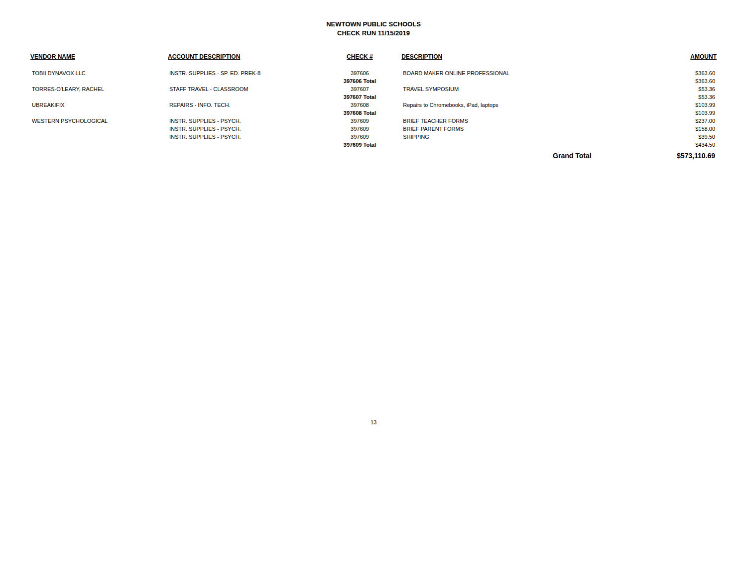NEWTOWN PUBLIC SCHOOLS
CHECK RUN 11/15/2019
| VENDOR NAME | ACCOUNT DESCRIPTION | CHECK # | DESCRIPTION | AMOUNT |
| --- | --- | --- | --- | --- |
| TOBII DYNAVOX LLC | INSTR. SUPPLIES - SP. ED. PREK-8 | 397606 | BOARD MAKER ONLINE PROFESSIONAL | $363.60 |
| | | 397606 Total | | $363.60 |
| TORRES-O'LEARY, RACHEL | STAFF TRAVEL - CLASSROOM | 397607 | TRAVEL SYMPOSIUM | $53.36 |
| | | 397607 Total | | $53.36 |
| UBREAKIFIX | REPAIRS - INFO. TECH. | 397608 | Repairs to Chromebooks, iPad, laptops | $103.99 |
| | | 397608 Total | | $103.99 |
| WESTERN PSYCHOLOGICAL | INSTR. SUPPLIES - PSYCH. | 397609 | BRIEF TEACHER FORMS | $237.00 |
| | INSTR. SUPPLIES - PSYCH. | 397609 | BRIEF PARENT FORMS | $158.00 |
| | INSTR. SUPPLIES - PSYCH. | 397609 | SHIPPING | $39.50 |
| | | 397609 Total | | $434.50 |
| | | | Grand Total | $573,110.69 |
13